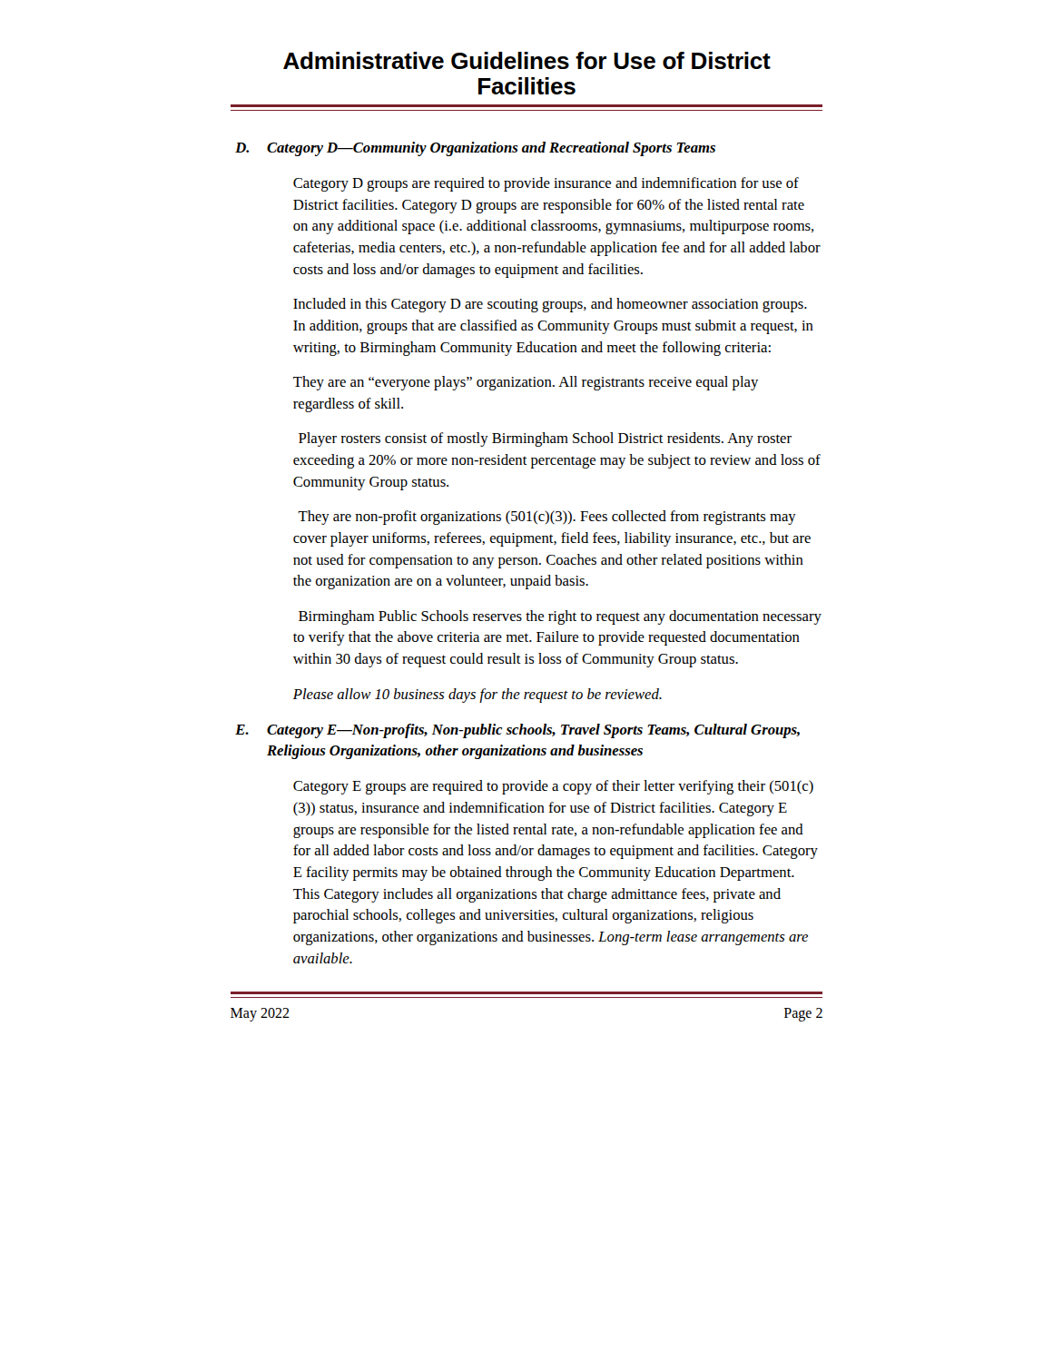Administrative Guidelines for Use of District Facilities
D.
Category D—Community Organizations and Recreational Sports Teams
Category D groups are required to provide insurance and indemnification for use of District facilities. Category D groups are responsible for 60% of the listed rental rate on any additional space (i.e. additional classrooms, gymnasiums, multipurpose rooms, cafeterias, media centers, etc.), a non-refundable application fee and for all added labor costs and loss and/or damages to equipment and facilities.
Included in this Category D are scouting groups, and homeowner association groups. In addition, groups that are classified as Community Groups must submit a request, in writing, to Birmingham Community Education and meet the following criteria:
They are an “everyone plays” organization. All registrants receive equal play regardless of skill.
Player rosters consist of mostly Birmingham School District residents. Any roster exceeding a 20% or more non-resident percentage may be subject to review and loss of Community Group status.
They are non-profit organizations (501(c)(3)). Fees collected from registrants may cover player uniforms, referees, equipment, field fees, liability insurance, etc., but are not used for compensation to any person. Coaches and other related positions within the organization are on a volunteer, unpaid basis.
Birmingham Public Schools reserves the right to request any documentation necessary to verify that the above criteria are met. Failure to provide requested documentation within 30 days of request could result is loss of Community Group status.
Please allow 10 business days for the request to be reviewed.
E.
Category E—Non-profits, Non-public schools, Travel Sports Teams, Cultural Groups, Religious Organizations, other organizations and businesses
Category E groups are required to provide a copy of their letter verifying their (501(c)(3)) status, insurance and indemnification for use of District facilities. Category E groups are responsible for the listed rental rate, a non-refundable application fee and for all added labor costs and loss and/or damages to equipment and facilities. Category E facility permits may be obtained through the Community Education Department. This Category includes all organizations that charge admittance fees, private and parochial schools, colleges and universities, cultural organizations, religious organizations, other organizations and businesses. Long-term lease arrangements are available.
May 2022 Page 2